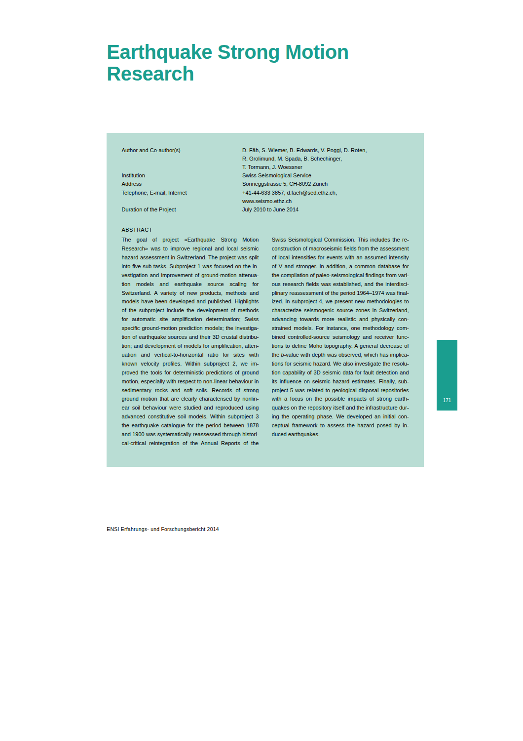Earthquake Strong Motion Research
| Author and Co-author(s) | D. Fäh, S. Wiemer, B. Edwards, V. Poggi, D. Roten, R. Grolimund, M. Spada, B. Schechinger, T. Tormann, J. Woessner |
| Institution | Swiss Seismological Service |
| Address | Sonneggstrasse 5, CH-8092 Zürich |
| Telephone, E-mail, Internet | +41-44-633 3857, d.faeh@sed.ethz.ch, www.seismo.ethz.ch |
| Duration of the Project | July 2010 to June 2014 |
ABSTRACT
The goal of project «Earthquake Strong Motion Research» was to improve regional and local seismic hazard assessment in Switzerland. The project was split into five sub-tasks. Subproject 1 was focused on the investigation and improvement of ground-motion attenuation models and earthquake source scaling for Switzerland. A variety of new products, methods and models have been developed and published. Highlights of the subproject include the development of methods for automatic site amplification determination; Swiss specific ground-motion prediction models; the investigation of earthquake sources and their 3D crustal distribution; and development of models for amplification, attenuation and vertical-to-horizontal ratio for sites with known velocity profiles. Within subproject 2, we improved the tools for deterministic predictions of ground motion, especially with respect to non-linear behaviour in sedimentary rocks and soft soils. Records of strong ground motion that are clearly characterised by nonlinear soil behaviour were studied and reproduced using advanced constitutive soil models. Within subproject 3 the earthquake catalogue for the period between 1878 and 1900 was systematically reassessed through historical-critical reintegration of the Annual Reports of the Swiss Seismological Commission. This includes the reconstruction of macroseismic fields from the assessment of local intensities for events with an assumed intensity of V and stronger. In addition, a common database for the compilation of paleo-seismological findings from various research fields was established, and the interdisciplinary reassessment of the period 1964–1974 was finalized. In subproject 4, we present new methodologies to characterize seismogenic source zones in Switzerland, advancing towards more realistic and physically constrained models. For instance, one methodology combined controlled-source seismology and receiver functions to define Moho topography. A general decrease of the b-value with depth was observed, which has implications for seismic hazard. We also investigate the resolution capability of 3D seismic data for fault detection and its influence on seismic hazard estimates. Finally, subproject 5 was related to geological disposal repositories with a focus on the possible impacts of strong earthquakes on the repository itself and the infrastructure during the operating phase. We developed an initial conceptual framework to assess the hazard posed by induced earthquakes.
171
ENSI Erfahrungs- und Forschungsbericht 2014